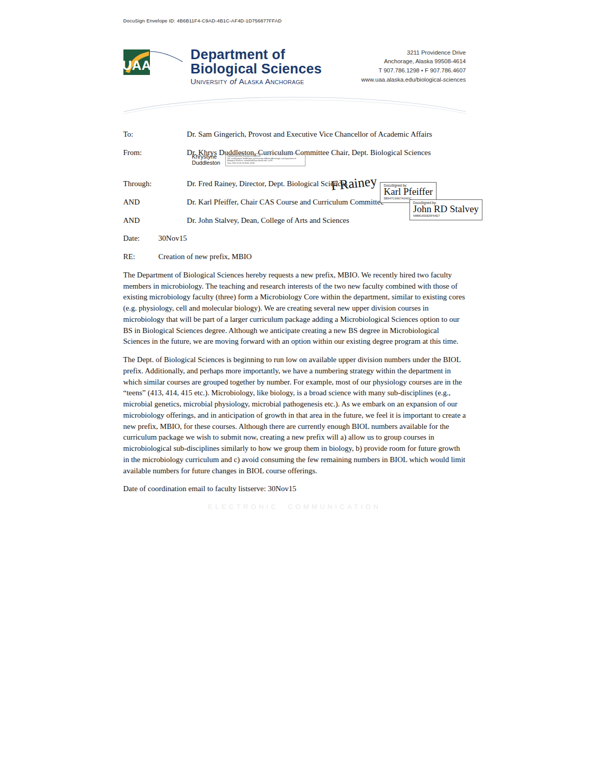DocuSign Envelope ID: 4B6B11F4-C9AD-4B1C-AF4D-1D756877FFAD
UAA
Department of Biological Sciences University of Alaska Anchorage
3211 Providence Drive
Anchorage, Alaska 99508-4614
T 907.786.1298 • F 907.786.4607
www.uaa.alaska.edu/biological-sciences
| To: | Dr. Sam Gingerich, Provost and Executive Vice Chancellor of Academic Affairs |
| From: | Dr. Khrys Duddleston, Curriculum Committee Chair, Dept. Biological Sciences Khrystyne Duddleston Digitally signed by Khrystyne Duddleston DN: cn=Khrystyne Duddleston, o=University of Alaska Anchorage, ou=Department of Biological Sciences, email=khd@uaa.alaska.edu, c=US Date: 2015.11.30 14:18:46 -09'00' |
| Through: | Dr. Fred Rainey, Director, Dept. Biological Sciences F Rainey |
| AND | Dr. Karl Pfeiffer, Chair CAS Course and Curriculum Committee DocuSigned by: Karl Pfeiffer 5B947C6667A04DC |
| AND | Dr. John Stalvey, Dean, College of Arts and Sciences DocuSigned by: John RD Stalvey 68B81830E5F64E7 |
Date: 30Nov15
RE: Creation of new prefix, MBIO
The Department of Biological Sciences hereby requests a new prefix, MBIO. We recently hired two faculty members in microbiology. The teaching and research interests of the two new faculty combined with those of existing microbiology faculty (three) form a Microbiology Core within the department, similar to existing cores (e.g. physiology, cell and molecular biology). We are creating several new upper division courses in microbiology that will be part of a larger curriculum package adding a Microbiological Sciences option to our BS in Biological Sciences degree. Although we anticipate creating a new BS degree in Microbiological Sciences in the future, we are moving forward with an option within our existing degree program at this time.
The Dept. of Biological Sciences is beginning to run low on available upper division numbers under the BIOL prefix. Additionally, and perhaps more importantly, we have a numbering strategy within the department in which similar courses are grouped together by number. For example, most of our physiology courses are in the “teens” (413, 414, 415 etc.). Microbiology, like biology, is a broad science with many sub-disciplines (e.g., microbial genetics, microbial physiology, microbial pathogenesis etc.). As we embark on an expansion of our microbiology offerings, and in anticipation of growth in that area in the future, we feel it is important to create a new prefix, MBIO, for these courses. Although there are currently enough BIOL numbers available for the curriculum package we wish to submit now, creating a new prefix will a) allow us to group courses in microbiological sub-disciplines similarly to how we group them in biology, b) provide room for future growth in the microbiology curriculum and c) avoid consuming the few remaining numbers in BIOL which would limit available numbers for future changes in BIOL course offerings.
Date of coordination email to faculty listserve: 30Nov15
ELECTRONIC COMMUNICATION